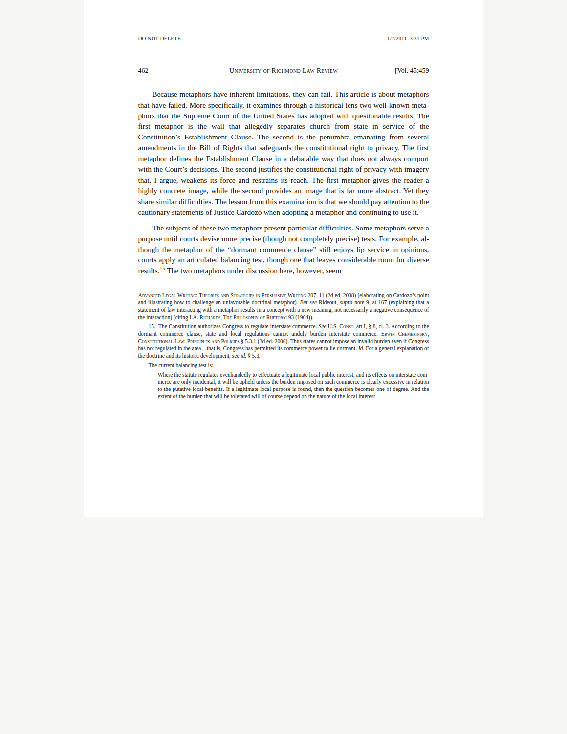Do Not Delete 1/7/2011 3:31 PM
462 University of Richmond Law Review [Vol. 45:459
Because metaphors have inherent limitations, they can fail. This article is about metaphors that have failed. More specifically, it examines through a historical lens two well-known metaphors that the Supreme Court of the United States has adopted with questionable results. The first metaphor is the wall that allegedly separates church from state in service of the Constitution’s Establishment Clause. The second is the penumbra emanating from several amendments in the Bill of Rights that safeguards the constitutional right to privacy. The first metaphor defines the Establishment Clause in a debatable way that does not always comport with the Court’s decisions. The second justifies the constitutional right of privacy with imagery that, I argue, weakens its force and restrains its reach. The first metaphor gives the reader a highly concrete image, while the second provides an image that is far more abstract. Yet they share similar difficulties. The lesson from this examination is that we should pay attention to the cautionary statements of Justice Cardozo when adopting a metaphor and continuing to use it.
The subjects of these two metaphors present particular difficulties. Some metaphors serve a purpose until courts devise more precise (though not completely precise) tests. For example, although the metaphor of the “dormant commerce clause” still enjoys lip service in opinions, courts apply an articulated balancing test, though one that leaves considerable room for diverse results.15 The two metaphors under discussion here, however, seem
Advanced Legal Writing: Theories and Strategies in Persuasive Writing 207–11 (2d ed. 2008) (elaborating on Cardozo’s point and illustrating how to challenge an unfavorable doctrinal metaphor). But see Rideout, supra note 9, at 167 (explaining that a statement of law interacting with a metaphor results in a concept with a new meaning, not necessarily a negative consequence of the interaction) (citing I.A. Richards, The Philosophy of Rhetoric 93 (1964)).
15. The Constitution authorizes Congress to regulate interstate commerce. See U.S. Const. art I, § 8, cl. 3. According to the dormant commerce clause, state and local regulations cannot unduly burden interstate commerce. Erwin Chemerinsky, Constitutional Law: Principles and Policies § 5.3.1 (3d ed. 2006). Thus states cannot impose an invalid burden even if Congress has not regulated in the area—that is, Congress has permitted its commerce power to lie dormant. Id. For a general explanation of the doctrine and its historic development, see id. § 5.3.
The current balancing test is:
Where the statute regulates evenhandedly to effectuate a legitimate local public interest, and its effects on interstate commerce are only incidental, it will be upheld unless the burden imposed on such commerce is clearly excessive in relation to the putative local benefits. If a legitimate local purpose is found, then the question becomes one of degree. And the extent of the burden that will be tolerated will of course depend on the nature of the local interest